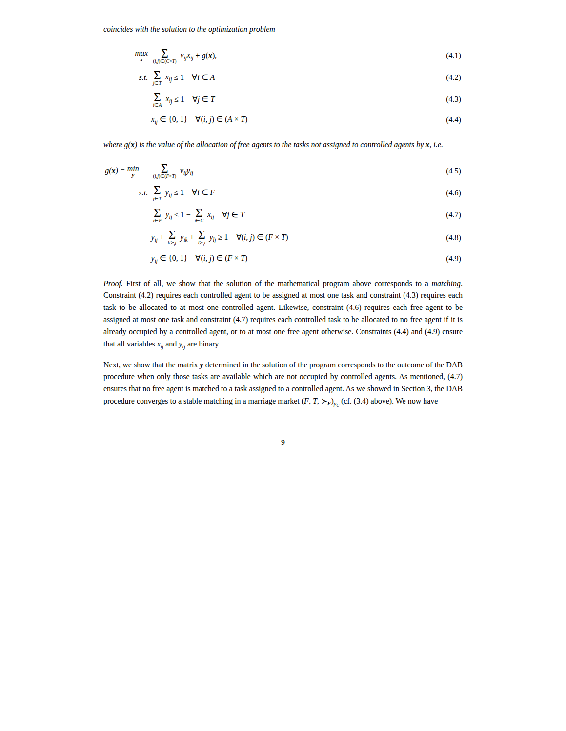coincides with the solution to the optimization problem
| max x | Σ ( i , j )∈( C × T ) v ij x ij + g ( x ), | (4.1) |
| s.t. | Σ j ∈ T x ij ≤ 1 ∀ i ∈ A | (4.2) |
| | Σ i ∈ A x ij ≤ 1 ∀ j ∈ T | (4.3) |
| | x ij ∈ {0, 1} ∀( i , j ) ∈ ( A × T ) | (4.4) |
where g(x) is the value of the allocation of free agents to the tasks not assigned to controlled agents by x, i.e.
| g ( x ) = min y | Σ ( i , j )∈( F × T ) v ij y ij | (4.5) |
| s.t. | Σ j ∈ T y ij ≤ 1 ∀ i ∈ F | (4.6) |
| | Σ i ∈ F y ij ≤ 1 − Σ i ∈ C x ij ∀ j ∈ T | (4.7) |
| | y ij + Σ k ≻ i j y ik + Σ l ≻ j i y lj ≥ 1 ∀( i , j ) ∈ ( F × T ) | (4.8) |
| | y ij ∈ {0, 1} ∀( i , j ) ∈ ( F × T ) | (4.9) |
Proof. First of all, we show that the solution of the mathematical program above corresponds to a matching. Constraint (4.2) requires each controlled agent to be assigned at most one task and constraint (4.3) requires each task to be allocated to at most one controlled agent. Likewise, constraint (4.6) requires each free agent to be assigned at most one task and constraint (4.7) requires each controlled task to be allocated to no free agent if it is already occupied by a controlled agent, or to at most one free agent otherwise. Constraints (4.4) and (4.9) ensure that all variables xij and yij are binary.
Next, we show that the matrix y determined in the solution of the program corresponds to the outcome of the DAB procedure when only those tasks are available which are not occupied by controlled agents. As mentioned, (4.7) ensures that no free agent is matched to a task assigned to a controlled agent. As we showed in Section 3, the DAB procedure converges to a stable matching in a marriage market (F, T, ≻F)μC (cf. (3.4) above). We now have
9